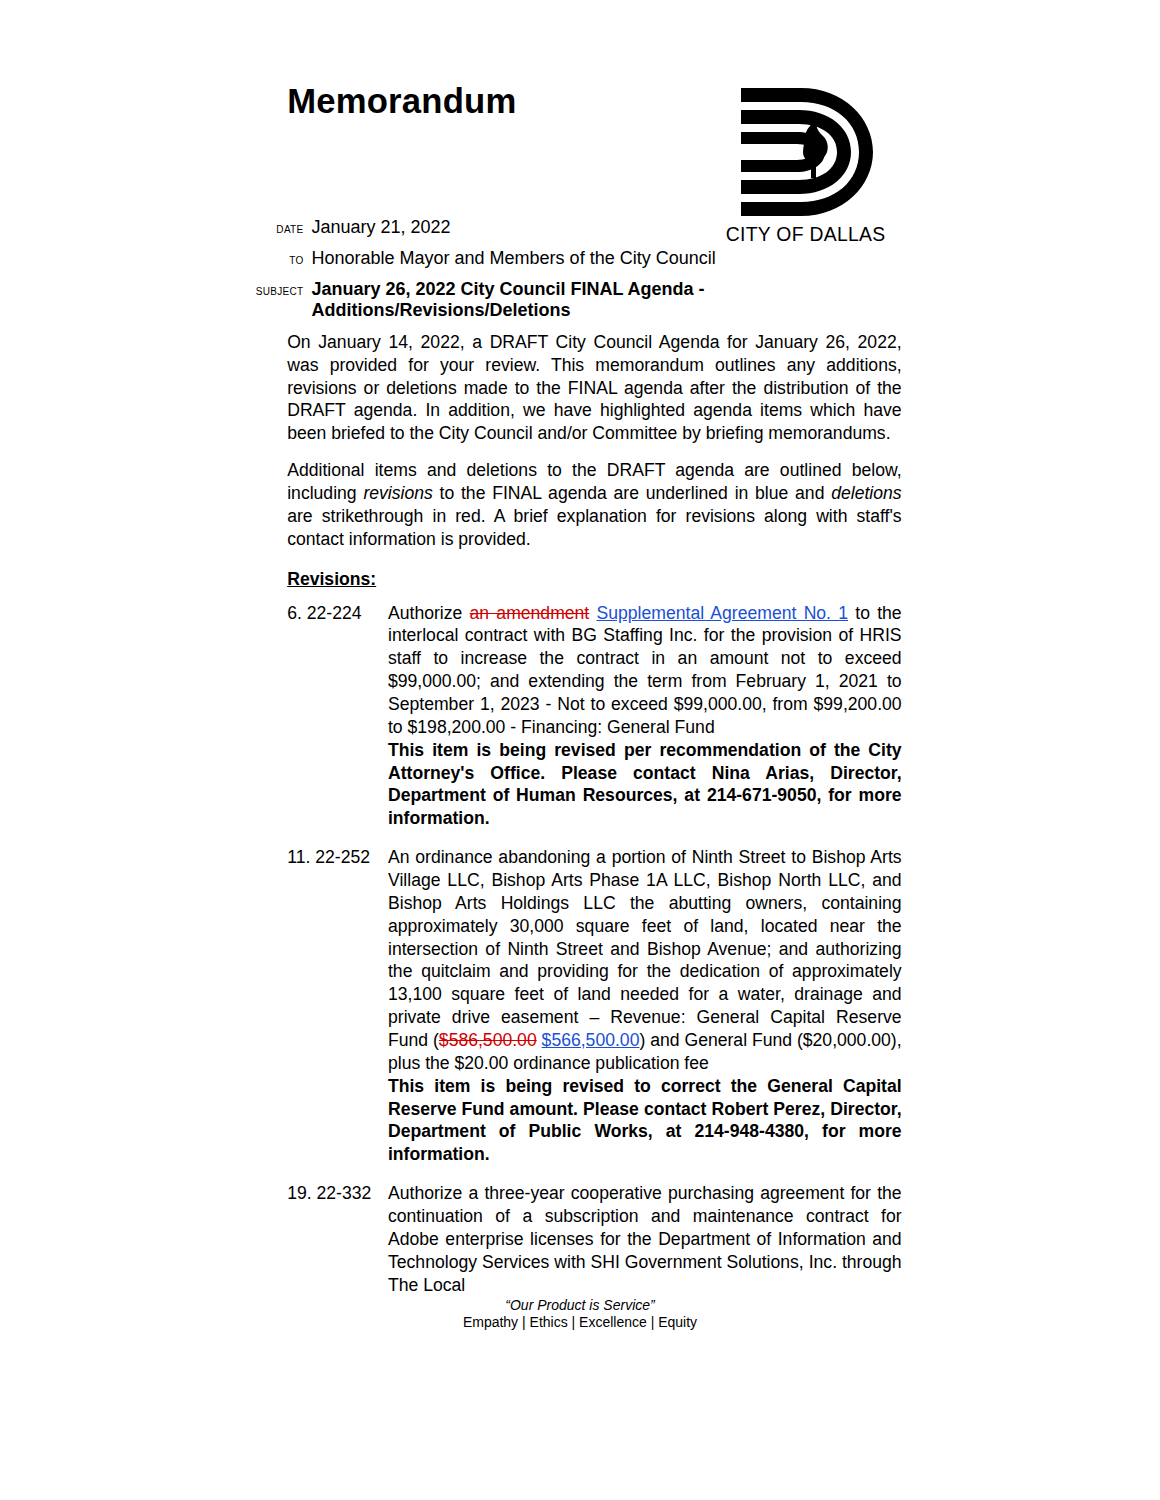Memorandum
CITY OF DALLAS
DATE
January 21, 2022
TO
Honorable Mayor and Members of the City Council
SUBJECT
January 26, 2022 City Council FINAL Agenda - Additions/Revisions/Deletions
On January 14, 2022, a DRAFT City Council Agenda for January 26, 2022, was provided for your review. This memorandum outlines any additions, revisions or deletions made to the FINAL agenda after the distribution of the DRAFT agenda. In addition, we have highlighted agenda items which have been briefed to the City Council and/or Committee by briefing memorandums.
Additional items and deletions to the DRAFT agenda are outlined below, including revisions to the FINAL agenda are underlined in blue and deletions are strikethrough in red. A brief explanation for revisions along with staff's contact information is provided.
Revisions:
6. 22-224
Authorize an amendment Supplemental Agreement No. 1 to the interlocal contract with BG Staffing Inc. for the provision of HRIS staff to increase the contract in an amount not to exceed $99,000.00; and extending the term from February 1, 2021 to September 1, 2023 - Not to exceed $99,000.00, from $99,200.00 to $198,200.00 - Financing: General Fund
This item is being revised per recommendation of the City Attorney's Office. Please contact Nina Arias, Director, Department of Human Resources, at 214-671-9050, for more information.
11. 22-252
An ordinance abandoning a portion of Ninth Street to Bishop Arts Village LLC, Bishop Arts Phase 1A LLC, Bishop North LLC, and Bishop Arts Holdings LLC the abutting owners, containing approximately 30,000 square feet of land, located near the intersection of Ninth Street and Bishop Avenue; and authorizing the quitclaim and providing for the dedication of approximately 13,100 square feet of land needed for a water, drainage and private drive easement – Revenue: General Capital Reserve Fund ($586,500.00 $566,500.00) and General Fund ($20,000.00), plus the $20.00 ordinance publication fee
This item is being revised to correct the General Capital Reserve Fund amount. Please contact Robert Perez, Director, Department of Public Works, at 214-948-4380, for more information.
19. 22-332
Authorize a three-year cooperative purchasing agreement for the continuation of a subscription and maintenance contract for Adobe enterprise licenses for the Department of Information and Technology Services with SHI Government Solutions, Inc. through The Local
“Our Product is Service”
Empathy | Ethics | Excellence | Equity